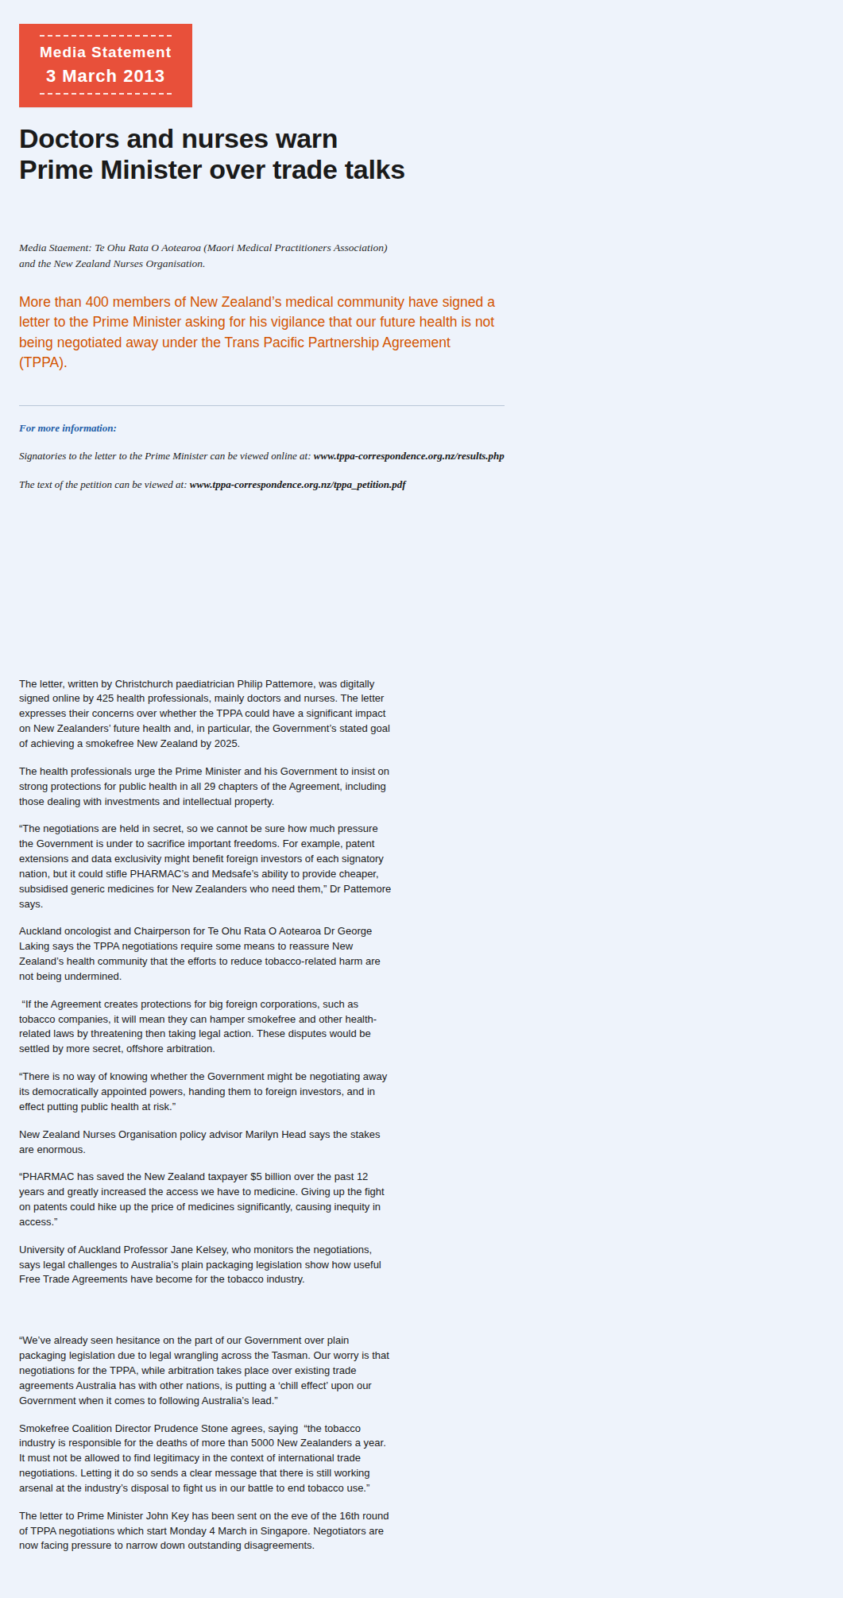Media Statement 3 March 2013
Doctors and nurses warn
Prime Minister over trade talks
Media Staement: Te Ohu Rata O Aotearoa (Maori Medical Practitioners Association)
and the New Zealand Nurses Organisation.
More than 400 members of New Zealand’s medical community have signed a letter to the Prime Minister asking for his vigilance that our future health is not being negotiated away under the Trans Pacific Partnership Agreement (TPPA).
For more information:
Signatories to the letter to the Prime Minister can be viewed online at: www.tppa-correspondence.org.nz/results.php
The text of the petition can be viewed at: www.tppa-correspondence.org.nz/tppa_petition.pdf
The letter, written by Christchurch paediatrician Philip Pattemore, was digitally signed online by 425 health professionals, mainly doctors and nurses. The letter expresses their concerns over whether the TPPA could have a significant impact on New Zealanders’ future health and, in particular, the Government’s stated goal of achieving a smokefree New Zealand by 2025.
The health professionals urge the Prime Minister and his Government to insist on strong protections for public health in all 29 chapters of the Agreement, including those dealing with investments and intellectual property.
“The negotiations are held in secret, so we cannot be sure how much pressure the Government is under to sacrifice important freedoms. For example, patent extensions and data exclusivity might benefit foreign investors of each signatory nation, but it could stifle PHARMAC’s and Medsafe’s ability to provide cheaper, subsidised generic medicines for New Zealanders who need them,” Dr Pattemore says.
Auckland oncologist and Chairperson for Te Ohu Rata O Aotearoa Dr George Laking says the TPPA negotiations require some means to reassure New Zealand’s health community that the efforts to reduce tobacco-related harm are not being undermined.
“If the Agreement creates protections for big foreign corporations, such as tobacco companies, it will mean they can hamper smokefree and other health-related laws by threatening then taking legal action. These disputes would be settled by more secret, offshore arbitration.
“There is no way of knowing whether the Government might be negotiating away its democratically appointed powers, handing them to foreign investors, and in effect putting public health at risk.”
New Zealand Nurses Organisation policy advisor Marilyn Head says the stakes are enormous.
“PHARMAC has saved the New Zealand taxpayer $5 billion over the past 12 years and greatly increased the access we have to medicine. Giving up the fight on patents could hike up the price of medicines significantly, causing inequity in access.”
University of Auckland Professor Jane Kelsey, who monitors the negotiations, says legal challenges to Australia’s plain packaging legislation show how useful Free Trade Agreements have become for the tobacco industry.
“We’ve already seen hesitance on the part of our Government over plain packaging legislation due to legal wrangling across the Tasman. Our worry is that negotiations for the TPPA, while arbitration takes place over existing trade agreements Australia has with other nations, is putting a ‘chill effect’ upon our Government when it comes to following Australia’s lead.”
Smokefree Coalition Director Prudence Stone agrees, saying “the tobacco industry is responsible for the deaths of more than 5000 New Zealanders a year. It must not be allowed to find legitimacy in the context of international trade negotiations. Letting it do so sends a clear message that there is still working arsenal at the industry’s disposal to fight us in our battle to end tobacco use.”
The letter to Prime Minister John Key has been sent on the eve of the 16th round of TPPA negotiations which start Monday 4 March in Singapore. Negotiators are now facing pressure to narrow down outstanding disagreements.
Taking
Pharmac’s
Power
Away
TOBACCO
POISON
PROTECTION
AGREEMENT